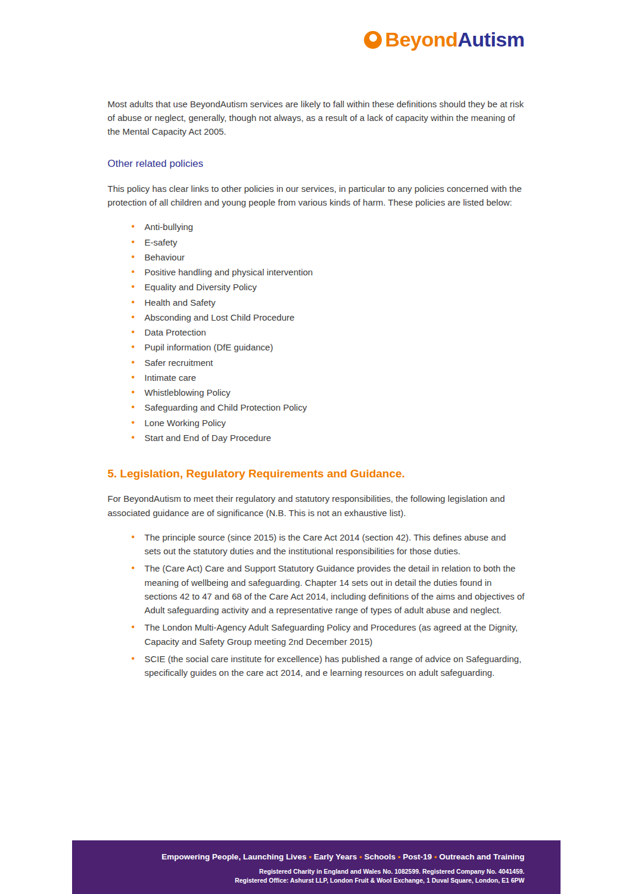Beyond Autism
Most adults that use BeyondAutism services are likely to fall within these definitions should they be at risk of abuse or neglect, generally, though not always, as a result of a lack of capacity within the meaning of the Mental Capacity Act 2005.
Other related policies
This policy has clear links to other policies in our services, in particular to any policies concerned with the protection of all children and young people from various kinds of harm. These policies are listed below:
Anti-bullying
E-safety
Behaviour
Positive handling and physical intervention
Equality and Diversity Policy
Health and Safety
Absconding and Lost Child Procedure
Data Protection
Pupil information (DfE guidance)
Safer recruitment
Intimate care
Whistleblowing Policy
Safeguarding and Child Protection Policy
Lone Working Policy
Start and End of Day Procedure
5. Legislation, Regulatory Requirements and Guidance.
For BeyondAutism to meet their regulatory and statutory responsibilities, the following legislation and associated guidance are of significance (N.B. This is not an exhaustive list).
The principle source (since 2015) is the Care Act 2014 (section 42). This defines abuse and sets out the statutory duties and the institutional responsibilities for those duties.
The (Care Act) Care and Support Statutory Guidance provides the detail in relation to both the meaning of wellbeing and safeguarding. Chapter 14 sets out in detail the duties found in sections 42 to 47 and 68 of the Care Act 2014, including definitions of the aims and objectives of Adult safeguarding activity and a representative range of types of adult abuse and neglect.
The London Multi-Agency Adult Safeguarding Policy and Procedures (as agreed at the Dignity, Capacity and Safety Group meeting 2nd December 2015)
SCIE (the social care institute for excellence) has published a range of advice on Safeguarding, specifically guides on the care act 2014, and e learning resources on adult safeguarding.
Empowering People, Launching Lives • Early Years • Schools • Post-19 • Outreach and Training
Registered Charity in England and Wales No. 1082599. Registered Company No. 4041459.
Registered Office: Ashurst LLP, London Fruit & Wool Exchange, 1 Duval Square, London, E1 6PW